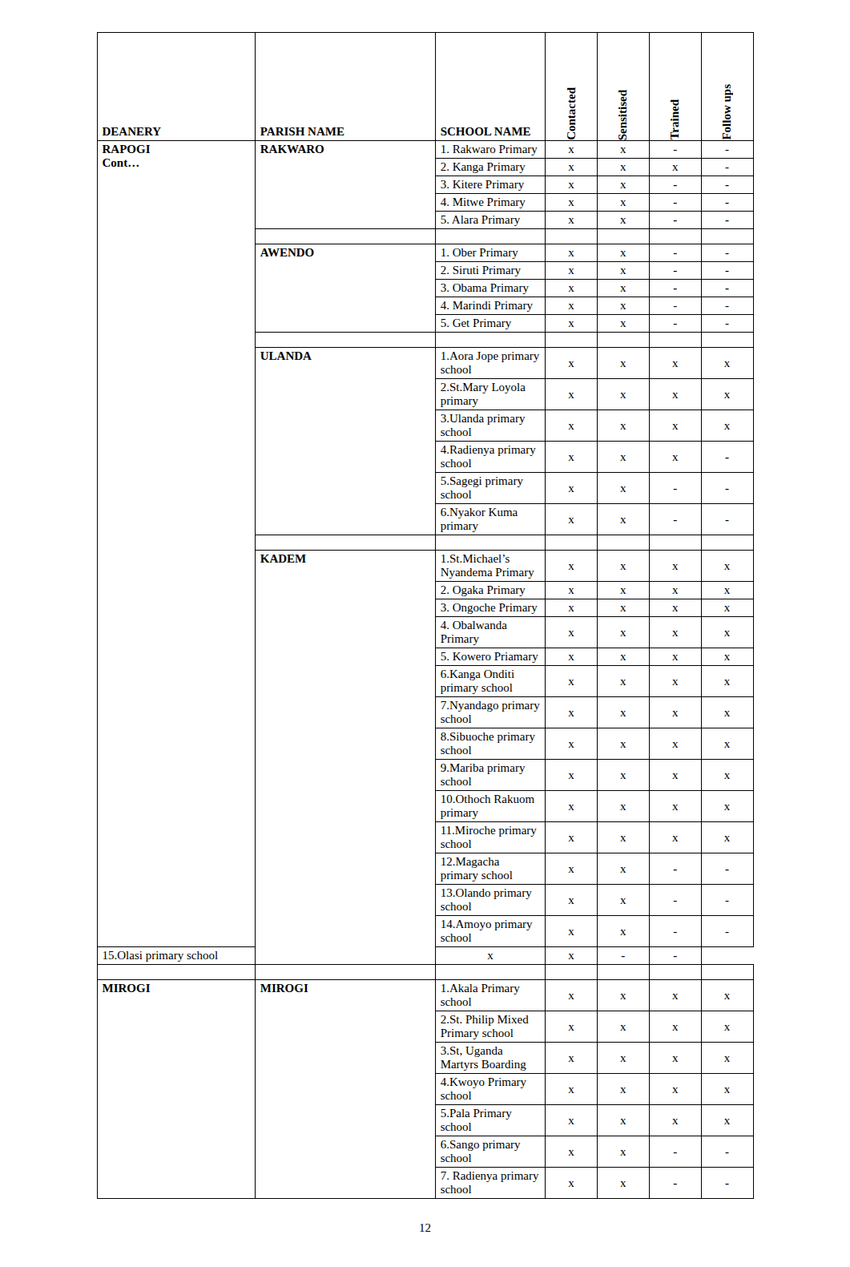| DEANERY | PARISH NAME | SCHOOL NAME | Contacted | Sensitised | Trained | Follow ups |
| --- | --- | --- | --- | --- | --- | --- |
| RAPOGI Cont… | RAKWARO | 1. Rakwaro Primary | x | x | - | - |
| 2. Kanga Primary | x | x | x | - |
| 3. Kitere Primary | x | x | - | - |
| 4. Mitwe Primary | x | x | - | - |
| 5. Alara Primary | x | x | - | - |
| AWENDO | 1. Ober Primary | x | x | - | - |
| 2. Siruti Primary | x | x | - | - |
| 3. Obama Primary | x | x | - | - |
| 4. Marindi Primary | x | x | - | - |
| 5. Get Primary | x | x | - | - |
| ULANDA | 1.Aora Jope primary school | x | x | x | x |
| 2.St.Mary Loyola primary | x | x | x | x |
| 3.Ulanda primary school | x | x | x | x |
| 4.Radienya primary school | x | x | x | - |
| 5.Sagegi primary school | x | x | - | - |
| 6.Nyakor Kuma primary | x | x | - | - |
| KADEM | 1.St.Michael’s Nyandema Primary | x | x | x | x |
| 2. Ogaka Primary | x | x | x | x |
| 3. Ongoche Primary | x | x | x | x |
| 4. Obalwanda Primary | x | x | x | x |
| 5. Kowero Priamary | x | x | x | x |
| 6.Kanga Onditi primary school | x | x | x | x |
| 7.Nyandago primary school | x | x | x | x |
| 8.Sibuoche primary school | x | x | x | x |
| 9.Mariba primary school | x | x | x | x |
| 10.Othoch Rakuom primary | x | x | x | x |
| 11.Miroche primary school | x | x | x | x |
| 12.Magacha primary school | x | x | - | - |
| 13.Olando primary school | x | x | - | - |
| 14.Amoyo primary school | x | x | - | - |
| 15.Olasi primary school | x | x | - | - |
| MIROGI | MIROGI | 1.Akala Primary school | x | x | x | x |
| 2.St. Philip Mixed Primary school | x | x | x | x |
| 3.St, Uganda Martyrs Boarding | x | x | x | x |
| 4.Kwoyo Primary school | x | x | x | x |
| 5.Pala Primary school | x | x | x | x |
| 6.Sango primary school | x | x | - | - |
| 7. Radienya primary school | x | x | - | - |
12